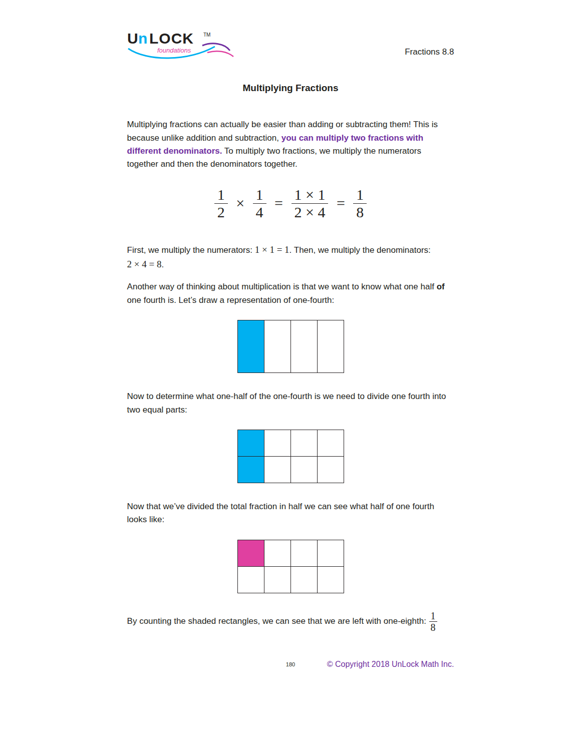U n LOCK TM foundations
Fractions 8.8
Multiplying Fractions
Multiplying fractions can actually be easier than adding or subtracting them! This is because unlike addition and subtraction, you can multiply two fractions with different denominators. To multiply two fractions, we multiply the numerators together and then the denominators together.
12 × 14 = 1 × 12 × 4 = 18
First, we multiply the numerators: 1 × 1 = 1. Then, we multiply the denominators: 2 × 4 = 8.
Another way of thinking about multiplication is that we want to know what one half of one fourth is. Let’s draw a representation of one-fourth:
Now to determine what one-half of the one-fourth is we need to divide one fourth into two equal parts:
Now that we’ve divided the total fraction in half we can see what half of one fourth looks like:
By counting the shaded rectangles, we can see that we are left with one-eighth: 18
180
© Copyright 2018 UnLock Math Inc.